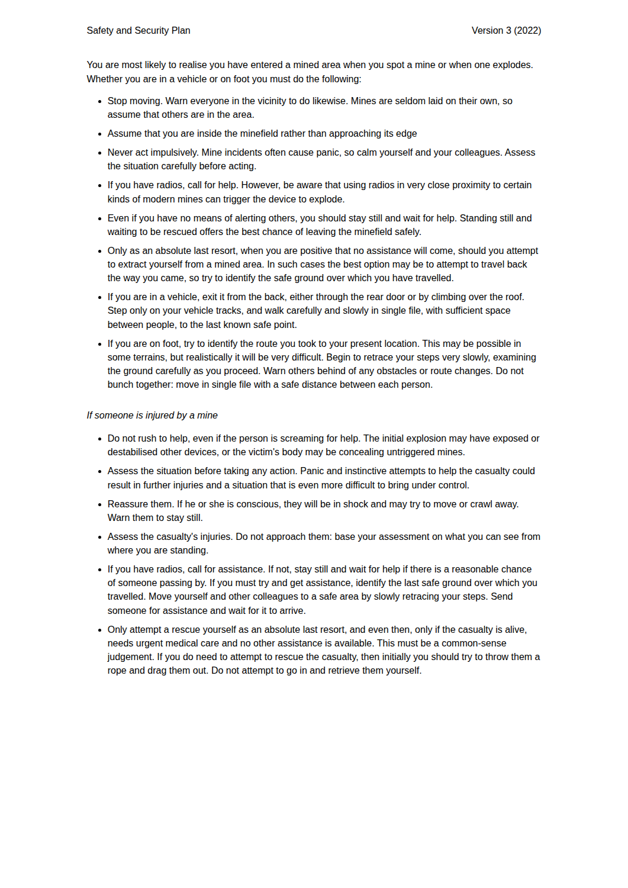Safety and Security Plan Version 3 (2022)
You are most likely to realise you have entered a mined area when you spot a mine or when one explodes. Whether you are in a vehicle or on foot you must do the following:
Stop moving. Warn everyone in the vicinity to do likewise. Mines are seldom laid on their own, so assume that others are in the area.
Assume that you are inside the minefield rather than approaching its edge
Never act impulsively. Mine incidents often cause panic, so calm yourself and your colleagues. Assess the situation carefully before acting.
If you have radios, call for help. However, be aware that using radios in very close proximity to certain kinds of modern mines can trigger the device to explode.
Even if you have no means of alerting others, you should stay still and wait for help. Standing still and waiting to be rescued offers the best chance of leaving the minefield safely.
Only as an absolute last resort, when you are positive that no assistance will come, should you attempt to extract yourself from a mined area. In such cases the best option may be to attempt to travel back the way you came, so try to identify the safe ground over which you have travelled.
If you are in a vehicle, exit it from the back, either through the rear door or by climbing over the roof. Step only on your vehicle tracks, and walk carefully and slowly in single file, with sufficient space between people, to the last known safe point.
If you are on foot, try to identify the route you took to your present location. This may be possible in some terrains, but realistically it will be very difficult. Begin to retrace your steps very slowly, examining the ground carefully as you proceed. Warn others behind of any obstacles or route changes. Do not bunch together: move in single file with a safe distance between each person.
If someone is injured by a mine
Do not rush to help, even if the person is screaming for help. The initial explosion may have exposed or destabilised other devices, or the victim's body may be concealing untriggered mines.
Assess the situation before taking any action. Panic and instinctive attempts to help the casualty could result in further injuries and a situation that is even more difficult to bring under control.
Reassure them. If he or she is conscious, they will be in shock and may try to move or crawl away. Warn them to stay still.
Assess the casualty's injuries. Do not approach them: base your assessment on what you can see from where you are standing.
If you have radios, call for assistance. If not, stay still and wait for help if there is a reasonable chance of someone passing by. If you must try and get assistance, identify the last safe ground over which you travelled. Move yourself and other colleagues to a safe area by slowly retracing your steps. Send someone for assistance and wait for it to arrive.
Only attempt a rescue yourself as an absolute last resort, and even then, only if the casualty is alive, needs urgent medical care and no other assistance is available. This must be a common-sense judgement. If you do need to attempt to rescue the casualty, then initially you should try to throw them a rope and drag them out. Do not attempt to go in and retrieve them yourself.